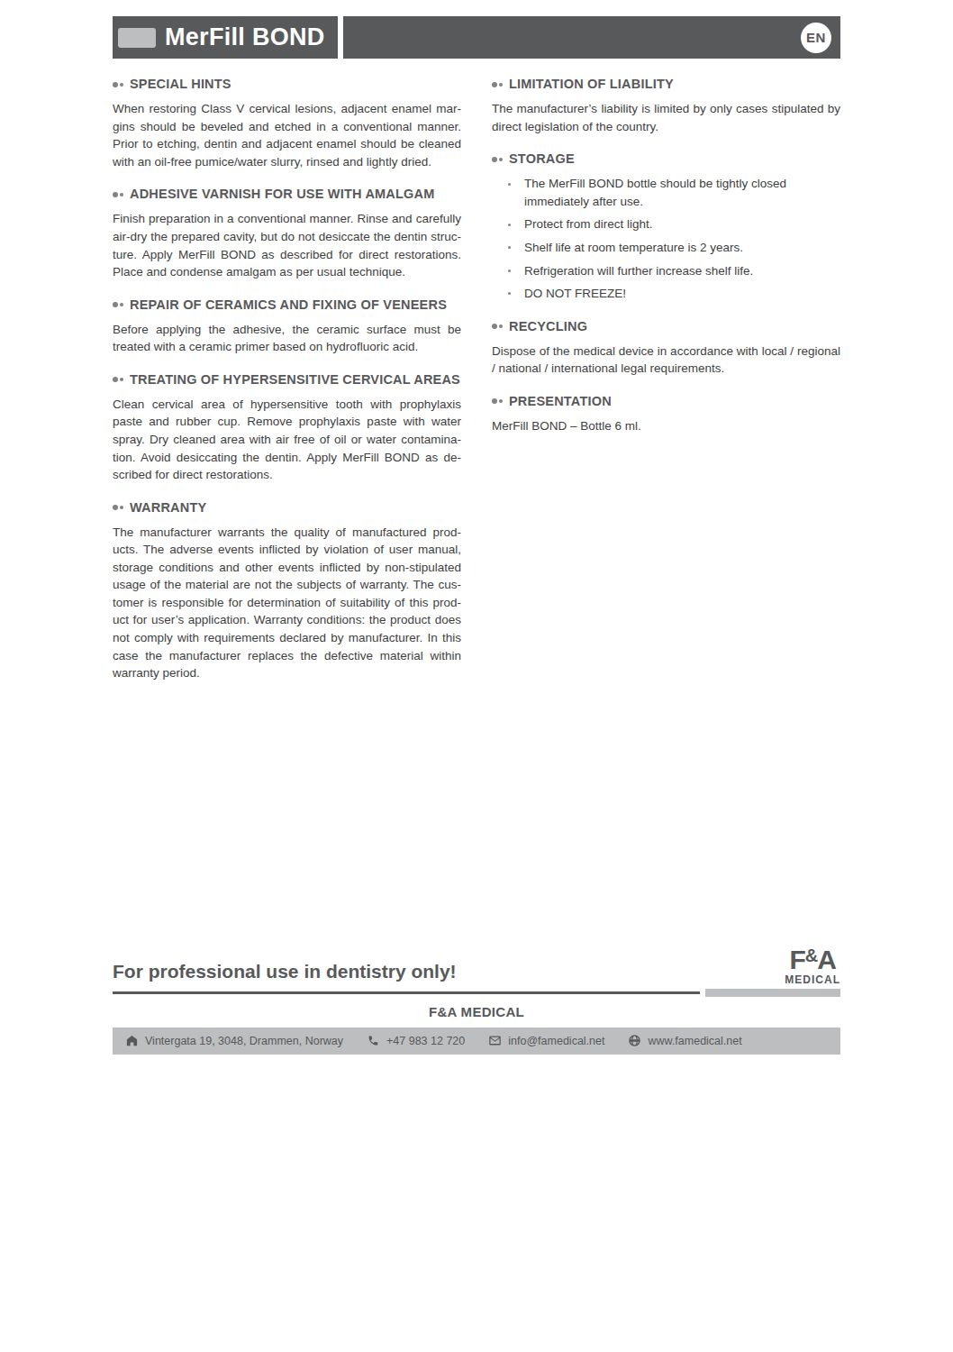MerFill BOND
EN
SPECIAL HINTS
When restoring Class V cervical lesions, adjacent enamel margins should be beveled and etched in a conventional manner. Prior to etching, dentin and adjacent enamel should be cleaned with an oil-free pumice/water slurry, rinsed and lightly dried.
ADHESIVE VARNISH FOR USE WITH AMALGAM
Finish preparation in a conventional manner. Rinse and carefully air-dry the prepared cavity, but do not desiccate the dentin structure. Apply MerFill BOND as described for direct restorations. Place and condense amalgam as per usual technique.
REPAIR OF CERAMICS AND FIXING OF VENEERS
Before applying the adhesive, the ceramic surface must be treated with a ceramic primer based on hydrofluoric acid.
TREATING OF HYPERSENSITIVE CERVICAL AREAS
Clean cervical area of hypersensitive tooth with prophylaxis paste and rubber cup. Remove prophylaxis paste with water spray. Dry cleaned area with air free of oil or water contamination. Avoid desiccating the dentin. Apply MerFill BOND as described for direct restorations.
WARRANTY
The manufacturer warrants the quality of manufactured products. The adverse events inflicted by violation of user manual, storage conditions and other events inflicted by non-stipulated usage of the material are not the subjects of warranty. The customer is responsible for determination of suitability of this product for user’s application. Warranty conditions: the product does not comply with requirements declared by manufacturer. In this case the manufacturer replaces the defective material within warranty period.
LIMITATION OF LIABILITY
The manufacturer’s liability is limited by only cases stipulated by direct legislation of the country.
STORAGE
The MerFill BOND bottle should be tightly closed immediately after use.
Protect from direct light.
Shelf life at room temperature is 2 years.
Refrigeration will further increase shelf life.
DO NOT FREEZE!
RECYCLING
Dispose of the medical device in accordance with local / regional / national / international legal requirements.
PRESENTATION
MerFill BOND – Bottle 6 ml.
For professional use in dentistry only!
F&A
MEDICAL
F&A MEDICAL
Vintergata 19, 3048, Drammen, Norway +47 983 12 720 info@famedical.net www.famedical.net